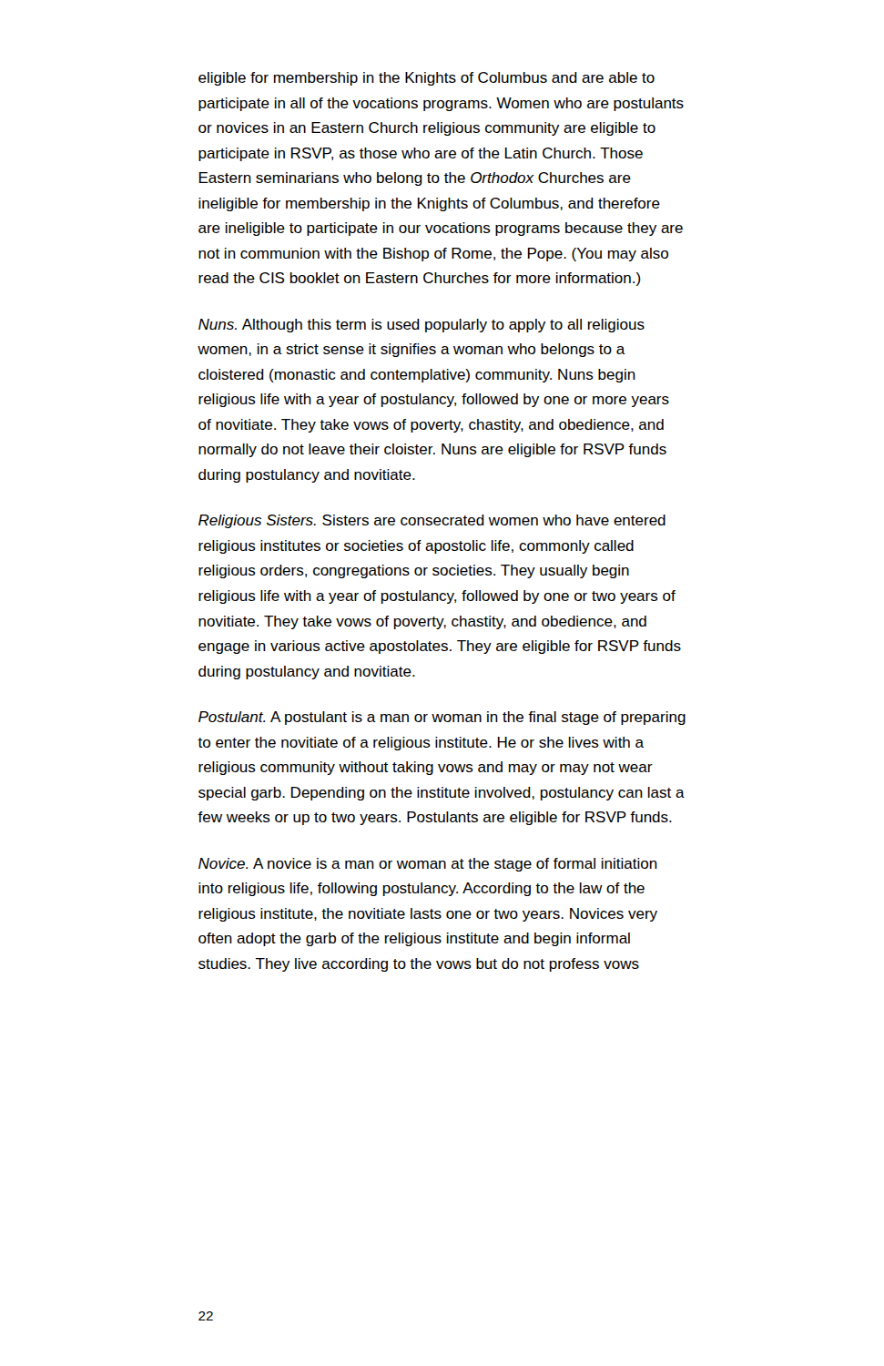eligible for membership in the Knights of Columbus and are able to participate in all of the vocations programs. Women who are postulants or novices in an Eastern Church religious community are eligible to participate in RSVP, as those who are of the Latin Church. Those Eastern seminarians who belong to the Orthodox Churches are ineligible for membership in the Knights of Columbus, and therefore are ineligible to participate in our vocations programs because they are not in communion with the Bishop of Rome, the Pope. (You may also read the CIS booklet on Eastern Churches for more information.)
Nuns. Although this term is used popularly to apply to all religious women, in a strict sense it signifies a woman who belongs to a cloistered (monastic and contemplative) community. Nuns begin religious life with a year of postulancy, followed by one or more years of novitiate. They take vows of poverty, chastity, and obedience, and normally do not leave their cloister. Nuns are eligible for RSVP funds during postulancy and novitiate.
Religious Sisters. Sisters are consecrated women who have entered religious institutes or societies of apostolic life, commonly called religious orders, congregations or societies. They usually begin religious life with a year of postulancy, followed by one or two years of novitiate. They take vows of poverty, chastity, and obedience, and engage in various active apostolates. They are eligible for RSVP funds during postulancy and novitiate.
Postulant. A postulant is a man or woman in the final stage of preparing to enter the novitiate of a religious institute. He or she lives with a religious community without taking vows and may or may not wear special garb. Depending on the institute involved, postulancy can last a few weeks or up to two years. Postulants are eligible for RSVP funds.
Novice. A novice is a man or woman at the stage of formal initiation into religious life, following postulancy. According to the law of the religious institute, the novitiate lasts one or two years. Novices very often adopt the garb of the religious institute and begin informal studies. They live according to the vows but do not profess vows
22